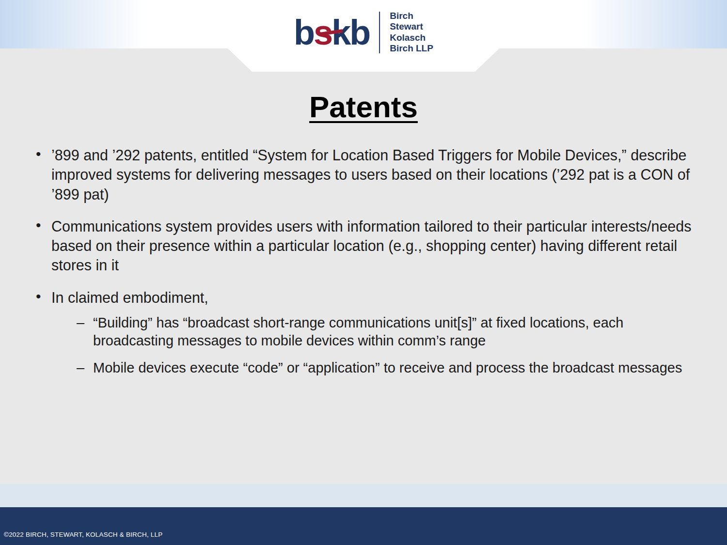bskb
Birch
Stewart
Kolasch
Birch LLP
Patents
’899 and ’292 patents, entitled “System for Location Based Triggers for Mobile Devices,” describe improved systems for delivering messages to users based on their locations (’292 pat is a CON of ’899 pat)
Communications system provides users with information tailored to their particular interests/needs based on their presence within a particular location (e.g., shopping center) having different retail stores in it
In claimed embodiment,
“Building” has “broadcast short-range communications unit[s]” at fixed locations, each broadcasting messages to mobile devices within comm’s range
Mobile devices execute “code” or “application” to receive and process the broadcast messages
©2022 BIRCH, STEWART, KOLASCH & BIRCH, LLP